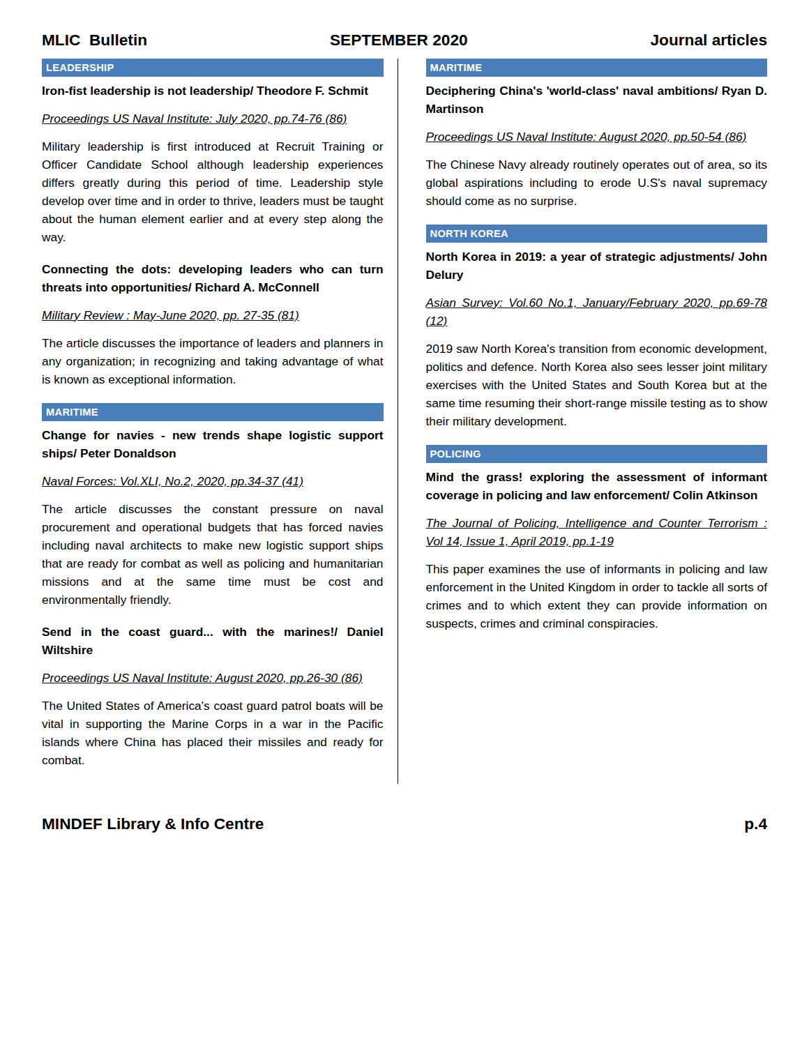MLIC Bulletin
SEPTEMBER 2020
Journal articles
LEADERSHIP
Iron-fist leadership is not leadership/ Theodore F. Schmit
Proceedings US Naval Institute: July 2020, pp.74-76 (86)
Military leadership is first introduced at Recruit Training or Officer Candidate School although leadership experiences differs greatly during this period of time. Leadership style develop over time and in order to thrive, leaders must be taught about the human element earlier and at every step along the way.
Connecting the dots: developing leaders who can turn threats into opportunities/ Richard A. McConnell
Military Review : May-June 2020, pp. 27-35 (81)
The article discusses the importance of leaders and planners in any organization; in recognizing and taking advantage of what is known as exceptional information.
MARITIME
Change for navies - new trends shape logistic support ships/ Peter Donaldson
Naval Forces: Vol.XLI, No.2, 2020, pp.34-37 (41)
The article discusses the constant pressure on naval procurement and operational budgets that has forced navies including naval architects to make new logistic support ships that are ready for combat as well as policing and humanitarian missions and at the same time must be cost and environmentally friendly.
Send in the coast guard... with the marines!/ Daniel Wiltshire
Proceedings US Naval Institute: August 2020, pp.26-30 (86)
The United States of America's coast guard patrol boats will be vital in supporting the Marine Corps in a war in the Pacific islands where China has placed their missiles and ready for combat.
MARITIME
Deciphering China's 'world-class' naval ambitions/ Ryan D. Martinson
Proceedings US Naval Institute: August 2020, pp.50-54 (86)
The Chinese Navy already routinely operates out of area, so its global aspirations including to erode U.S's naval supremacy should come as no surprise.
NORTH KOREA
North Korea in 2019: a year of strategic adjustments/ John Delury
Asian Survey: Vol.60 No.1, January/February 2020, pp.69-78 (12)
2019 saw North Korea's transition from economic development, politics and defence. North Korea also sees lesser joint military exercises with the United States and South Korea but at the same time resuming their short-range missile testing as to show their military development.
POLICING
Mind the grass! exploring the assessment of informant coverage in policing and law enforcement/ Colin Atkinson
The Journal of Policing, Intelligence and Counter Terrorism : Vol 14, Issue 1, April 2019, pp.1-19
This paper examines the use of informants in policing and law enforcement in the United Kingdom in order to tackle all sorts of crimes and to which extent they can provide information on suspects, crimes and criminal conspiracies.
MINDEF Library & Info Centre
p.4